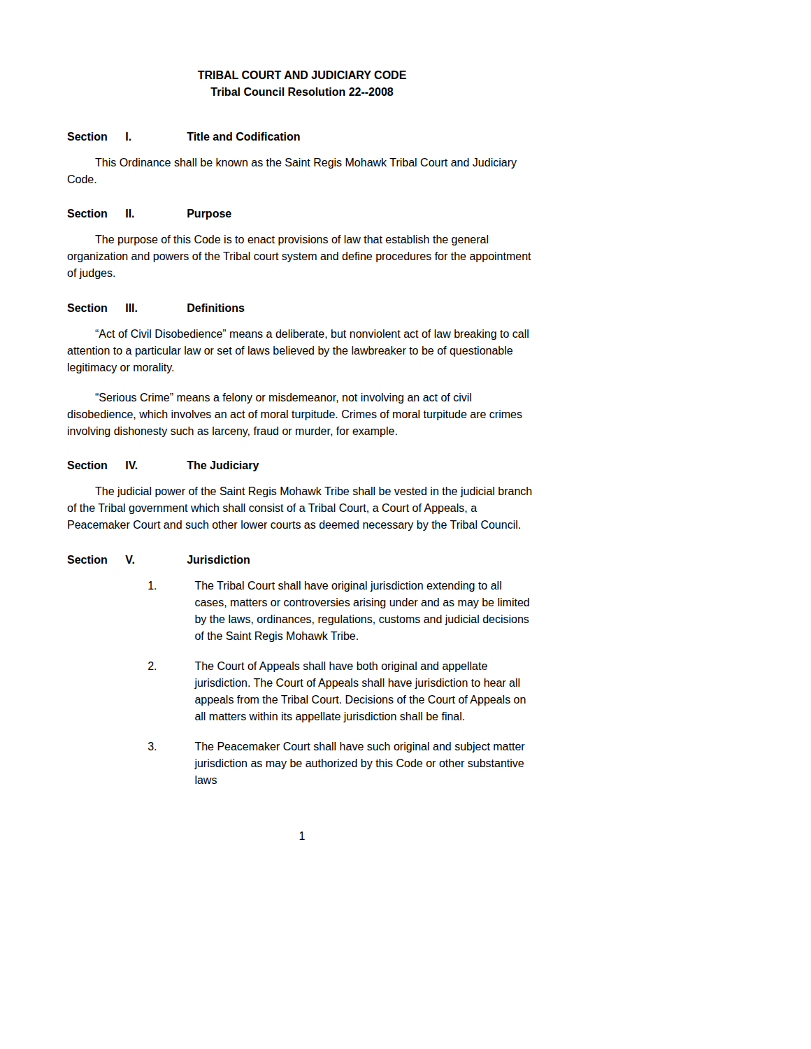TRIBAL COURT AND JUDICIARY CODE Tribal Council Resolution 22--2008
Section I. Title and Codification
This Ordinance shall be known as the Saint Regis Mohawk Tribal Court and Judiciary Code.
Section II. Purpose
The purpose of this Code is to enact provisions of law that establish the general organization and powers of the Tribal court system and define procedures for the appointment of judges.
Section III. Definitions
“Act of Civil Disobedience” means a deliberate, but nonviolent act of law breaking to call attention to a particular law or set of laws believed by the lawbreaker to be of questionable legitimacy or morality.
“Serious Crime” means a felony or misdemeanor, not involving an act of civil disobedience, which involves an act of moral turpitude. Crimes of moral turpitude are crimes involving dishonesty such as larceny, fraud or murder, for example.
Section IV. The Judiciary
The judicial power of the Saint Regis Mohawk Tribe shall be vested in the judicial branch of the Tribal government which shall consist of a Tribal Court, a Court of Appeals, a Peacemaker Court and such other lower courts as deemed necessary by the Tribal Council.
Section V. Jurisdiction
1. The Tribal Court shall have original jurisdiction extending to all cases, matters or controversies arising under and as may be limited by the laws, ordinances, regulations, customs and judicial decisions of the Saint Regis Mohawk Tribe.
2. The Court of Appeals shall have both original and appellate jurisdiction. The Court of Appeals shall have jurisdiction to hear all appeals from the Tribal Court. Decisions of the Court of Appeals on all matters within its appellate jurisdiction shall be final.
3. The Peacemaker Court shall have such original and subject matter jurisdiction as may be authorized by this Code or other substantive laws
1